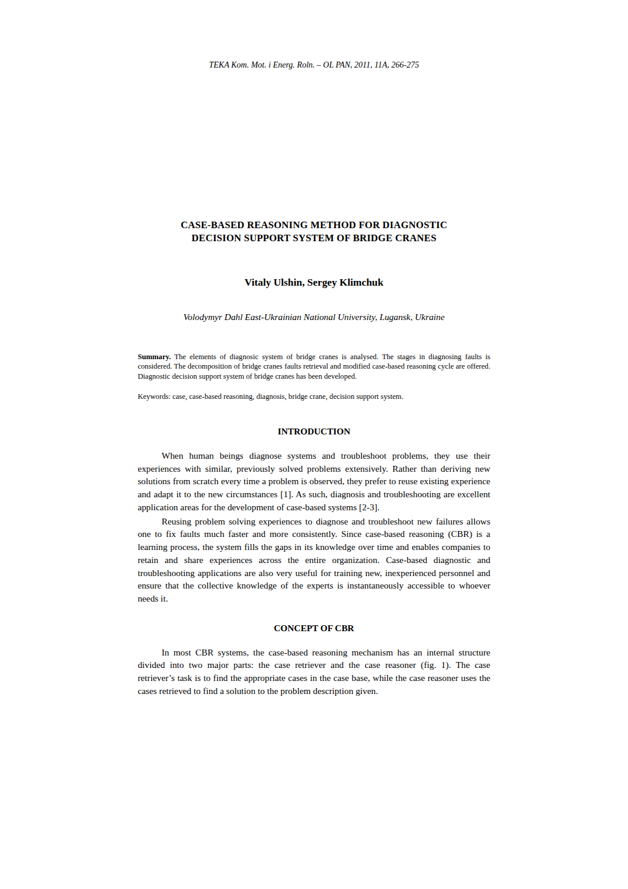TEKA Kom. Mot. i Energ. Roln. – OL PAN, 2011, 11A, 266-275
Case-Based Reasoning Method for Diagnostic
Decision Support System of Bridge Cranes
Vitaly Ulshin, Sergey Klimchuk
Volodymyr Dahl East-Ukrainian National University, Lugansk, Ukraine
Summary. The elements of diagnosic system of bridge cranes is analysed. The stages in diagnosing faults is considered. The decomposition of bridge cranes faults retrieval and modified case-based reasoning cycle are offered. Diagnostic decision support system of bridge cranes has been developed.
Keywords: case, case-based reasoning, diagnosis, bridge crane, decision support system.
Introduction
When human beings diagnose systems and troubleshoot problems, they use their experiences with similar, previously solved problems extensively. Rather than deriving new solutions from scratch every time a problem is observed, they prefer to reuse existing experience and adapt it to the new circumstances [1]. As such, diagnosis and troubleshooting are excellent application areas for the development of case-based systems [2-3].
Reusing problem solving experiences to diagnose and troubleshoot new failures allows one to fix faults much faster and more consistently. Since case-based reasoning (CBR) is a learning process, the system fills the gaps in its knowledge over time and enables companies to retain and share experiences across the entire organization. Case-based diagnostic and troubleshooting applications are also very useful for training new, inexperienced personnel and ensure that the collective knowledge of the experts is instantaneously accessible to whoever needs it.
Concept of CBR
In most CBR systems, the case-based reasoning mechanism has an internal structure divided into two major parts: the case retriever and the case reasoner (fig. 1). The case retriever’s task is to find the appropriate cases in the case base, while the case reasoner uses the cases retrieved to find a solution to the problem description given.